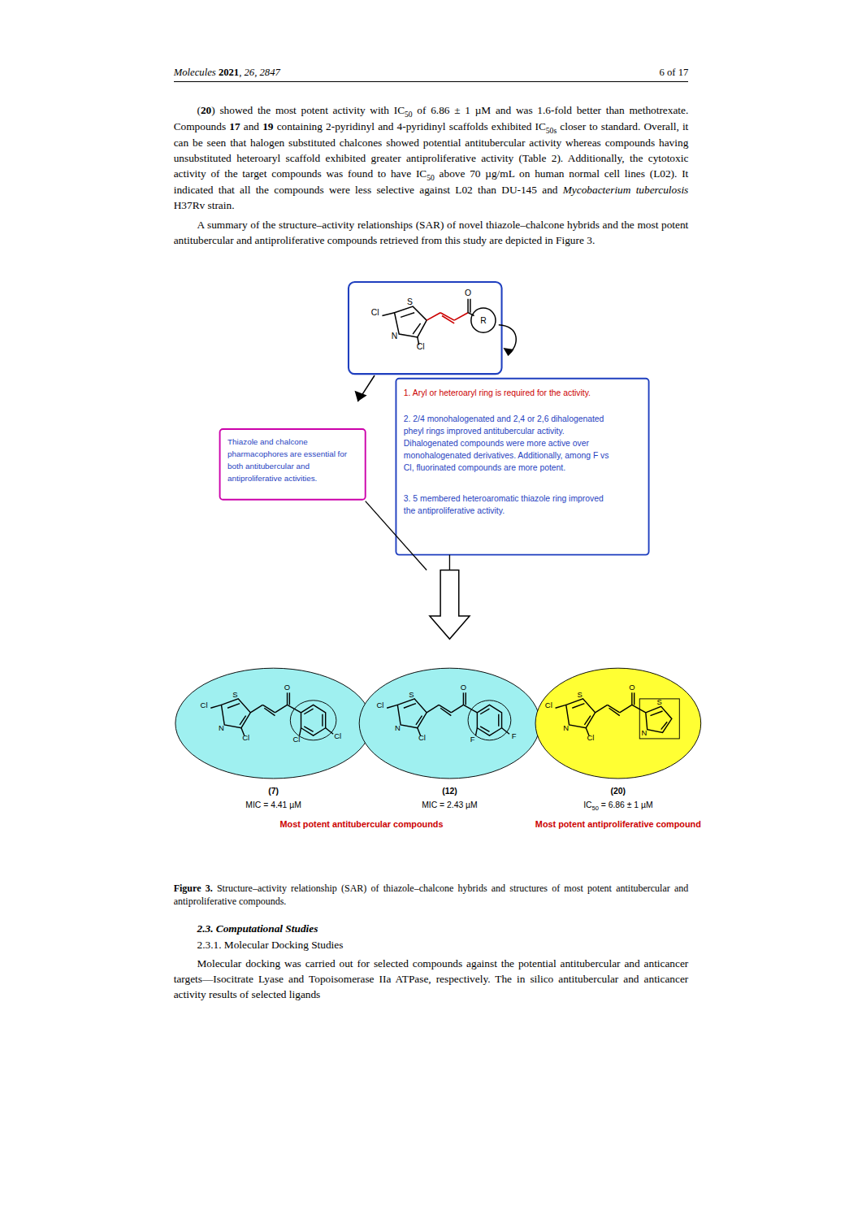Molecules 2021, 26, 2847
6 of 17
(20) showed the most potent activity with IC50 of 6.86 ± 1 µM and was 1.6-fold better than methotrexate. Compounds 17 and 19 containing 2-pyridinyl and 4-pyridinyl scaffolds exhibited IC50s closer to standard. Overall, it can be seen that halogen substituted chalcones showed potential antitubercular activity whereas compounds having unsubstituted heteroaryl scaffold exhibited greater antiproliferative activity (Table 2). Additionally, the cytotoxic activity of the target compounds was found to have IC50 above 70 µg/mL on human normal cell lines (L02). It indicated that all the compounds were less selective against L02 than DU-145 and Mycobacterium tuberculosis H37Rv strain.
A summary of the structure–activity relationships (SAR) of novel thiazole–chalcone hybrids and the most potent antitubercular and antiproliferative compounds retrieved from this study are depicted in Figure 3.
S N Cl Cl O R Thiazole and chalcone pharmacophores are essential for both antitubercular and antiproliferative activities. 1. Aryl or heteroaryl ring is required for the activity. 2. 2/4 monohalogenated and 2,4 or 2,6 dihalogenated pheyl rings improved antitubercular activity. Dihalogenated compounds were more active over monohalogenated derivatives. Additionally, among F vs Cl, fluorinated compounds are more potent. 3. 5 membered heteroaromatic thiazole ring improved the antiproliferative activity. S N Cl Cl O Cl Cl S N Cl Cl O F F S N Cl Cl O S N (7) MIC = 4.41 µM (12) MIC = 2.43 µM (20) IC50 = 6.86 ± 1 µM Most potent antitubercular compounds Most potent antiproliferative compound
Figure 3. Structure–activity relationship (SAR) of thiazole–chalcone hybrids and structures of most potent antitubercular and antiproliferative compounds.
2.3. Computational Studies
2.3.1. Molecular Docking Studies
Molecular docking was carried out for selected compounds against the potential antitubercular and anticancer targets—Isocitrate Lyase and Topoisomerase IIa ATPase, respectively. The in silico antitubercular and anticancer activity results of selected ligands